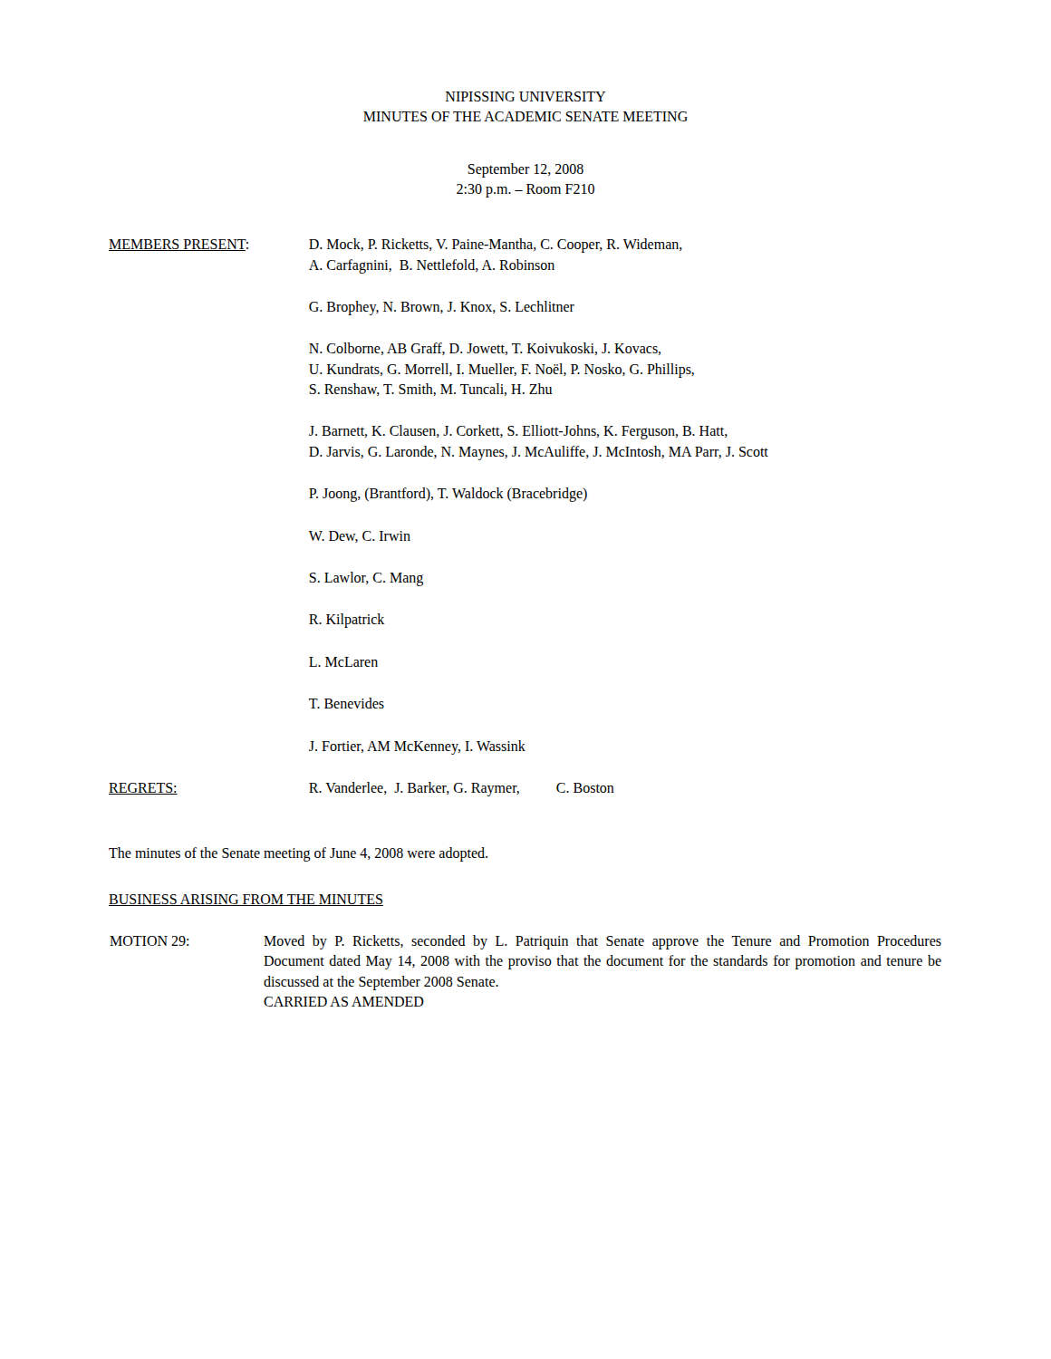NIPISSING UNIVERSITY
MINUTES OF THE ACADEMIC SENATE MEETING
September 12, 2008
2:30 p.m. – Room F210
| MEMBERS PRESENT : | D. Mock, P. Ricketts, V. Paine-Mantha, C. Cooper, R. Wideman, A. Carfagnini, B. Nettlefold, A. Robinson |
| | G. Brophey, N. Brown, J. Knox, S. Lechlitner |
| | N. Colborne, AB Graff, D. Jowett, T. Koivukoski, J. Kovacs, U. Kundrats, G. Morrell, I. Mueller, F. Noël, P. Nosko, G. Phillips, S. Renshaw, T. Smith, M. Tuncali, H. Zhu |
| | J. Barnett, K. Clausen, J. Corkett, S. Elliott-Johns, K. Ferguson, B. Hatt, D. Jarvis, G. Laronde, N. Maynes, J. McAuliffe, J. McIntosh, MA Parr, J. Scott |
| | P. Joong, (Brantford), T. Waldock (Bracebridge) |
| | W. Dew, C. Irwin |
| | S. Lawlor, C. Mang |
| | R. Kilpatrick |
| | L. McLaren |
| | T. Benevides |
| | J. Fortier, AM McKenney, I. Wassink |
| REGRETS: | R. Vanderlee, J. Barker, G. Raymer, C. Boston |
The minutes of the Senate meeting of June 4, 2008 were adopted.
BUSINESS ARISING FROM THE MINUTES
| MOTION 29: | Moved by P. Ricketts, seconded by L. Patriquin that Senate approve the Tenure and Promotion Procedures Document dated May 14, 2008 with the proviso that the document for the standards for promotion and tenure be discussed at the September 2008 Senate. CARRIED AS AMENDED |